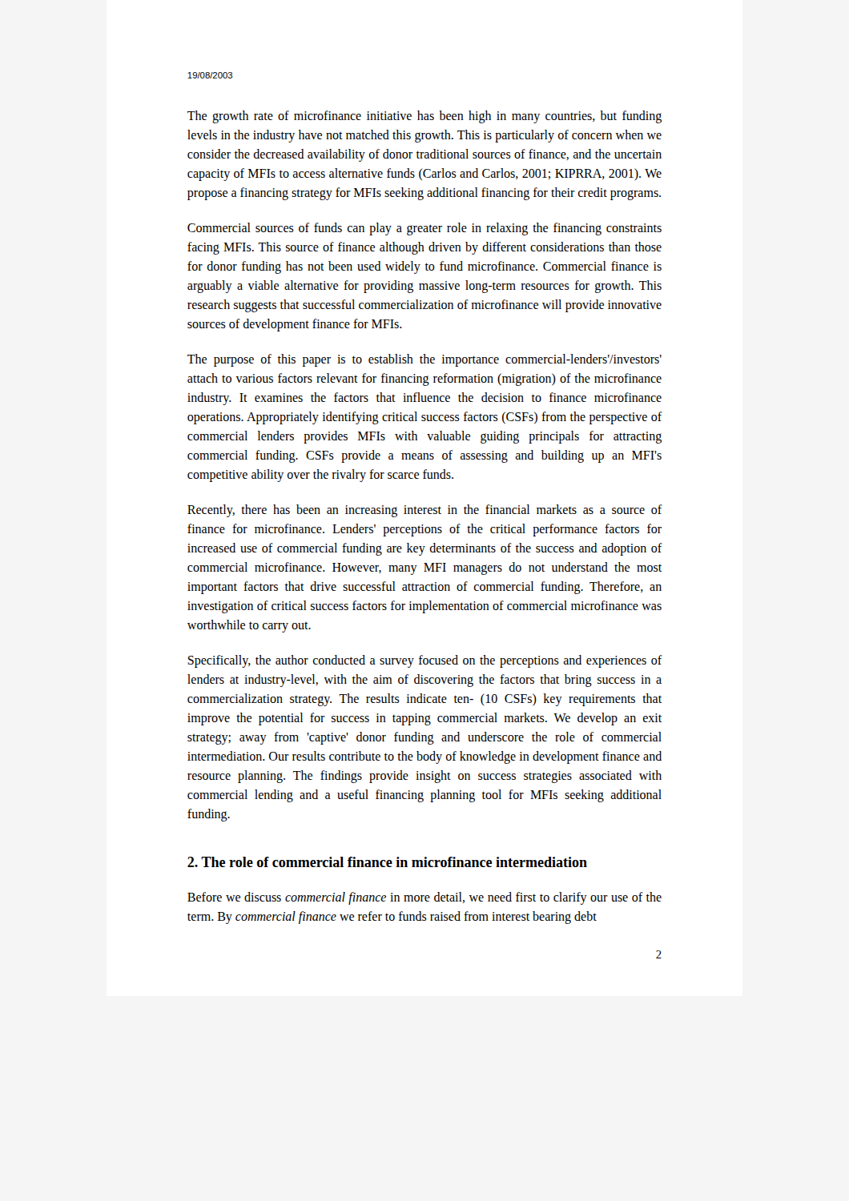19/08/2003
The growth rate of microfinance initiative has been high in many countries, but funding levels in the industry have not matched this growth. This is particularly of concern when we consider the decreased availability of donor traditional sources of finance, and the uncertain capacity of MFIs to access alternative funds (Carlos and Carlos, 2001; KIPRRA, 2001). We propose a financing strategy for MFIs seeking additional financing for their credit programs.
Commercial sources of funds can play a greater role in relaxing the financing constraints facing MFIs. This source of finance although driven by different considerations than those for donor funding has not been used widely to fund microfinance. Commercial finance is arguably a viable alternative for providing massive long-term resources for growth. This research suggests that successful commercialization of microfinance will provide innovative sources of development finance for MFIs.
The purpose of this paper is to establish the importance commercial-lenders'/investors' attach to various factors relevant for financing reformation (migration) of the microfinance industry. It examines the factors that influence the decision to finance microfinance operations. Appropriately identifying critical success factors (CSFs) from the perspective of commercial lenders provides MFIs with valuable guiding principals for attracting commercial funding. CSFs provide a means of assessing and building up an MFI's competitive ability over the rivalry for scarce funds.
Recently, there has been an increasing interest in the financial markets as a source of finance for microfinance. Lenders' perceptions of the critical performance factors for increased use of commercial funding are key determinants of the success and adoption of commercial microfinance. However, many MFI managers do not understand the most important factors that drive successful attraction of commercial funding. Therefore, an investigation of critical success factors for implementation of commercial microfinance was worthwhile to carry out.
Specifically, the author conducted a survey focused on the perceptions and experiences of lenders at industry-level, with the aim of discovering the factors that bring success in a commercialization strategy. The results indicate ten- (10 CSFs) key requirements that improve the potential for success in tapping commercial markets. We develop an exit strategy; away from 'captive' donor funding and underscore the role of commercial intermediation. Our results contribute to the body of knowledge in development finance and resource planning. The findings provide insight on success strategies associated with commercial lending and a useful financing planning tool for MFIs seeking additional funding.
2. The role of commercial finance in microfinance intermediation
Before we discuss commercial finance in more detail, we need first to clarify our use of the term. By commercial finance we refer to funds raised from interest bearing debt
2